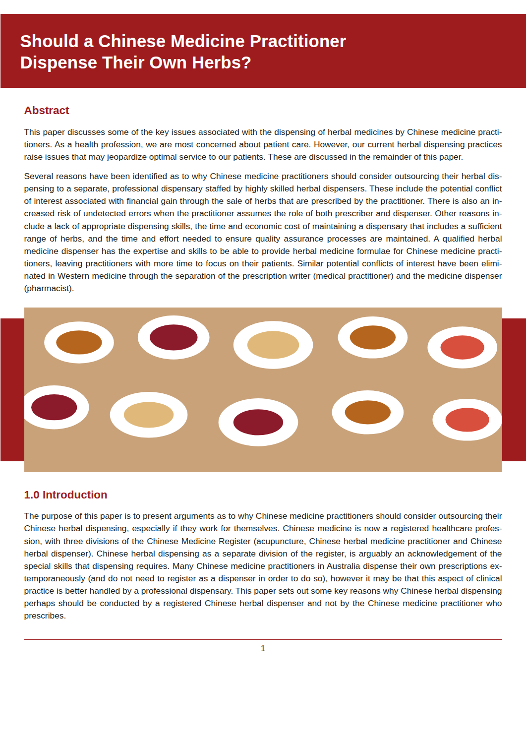Should a Chinese Medicine Practitioner
Dispense Their Own Herbs?
Abstract
This paper discusses some of the key issues associated with the dispensing of herbal medicines by Chinese medicine practitioners. As a health profession, we are most concerned about patient care. However, our current herbal dispensing practices raise issues that may jeopardize optimal service to our patients. These are discussed in the remainder of this paper.
Several reasons have been identified as to why Chinese medicine practitioners should consider outsourcing their herbal dispensing to a separate, professional dispensary staffed by highly skilled herbal dispensers. These include the potential conflict of interest associated with financial gain through the sale of herbs that are prescribed by the practitioner. There is also an increased risk of undetected errors when the practitioner assumes the role of both prescriber and dispenser. Other reasons include a lack of appropriate dispensing skills, the time and economic cost of maintaining a dispensary that includes a sufficient range of herbs, and the time and effort needed to ensure quality assurance processes are maintained. A qualified herbal medicine dispenser has the expertise and skills to be able to provide herbal medicine formulae for Chinese medicine practitioners, leaving practitioners with more time to focus on their patients. Similar potential conflicts of interest have been eliminated in Western medicine through the separation of the prescription writer (medical practitioner) and the medicine dispenser (pharmacist).
1.0 Introduction
The purpose of this paper is to present arguments as to why Chinese medicine practitioners should consider outsourcing their Chinese herbal dispensing, especially if they work for themselves. Chinese medicine is now a registered healthcare profession, with three divisions of the Chinese Medicine Register (acupuncture, Chinese herbal medicine practitioner and Chinese herbal dispenser). Chinese herbal dispensing as a separate division of the register, is arguably an acknowledgement of the special skills that dispensing requires. Many Chinese medicine practitioners in Australia dispense their own prescriptions extemporaneously (and do not need to register as a dispenser in order to do so), however it may be that this aspect of clinical practice is better handled by a professional dispensary. This paper sets out some key reasons why Chinese herbal dispensing perhaps should be conducted by a registered Chinese herbal dispenser and not by the Chinese medicine practitioner who prescribes.
1